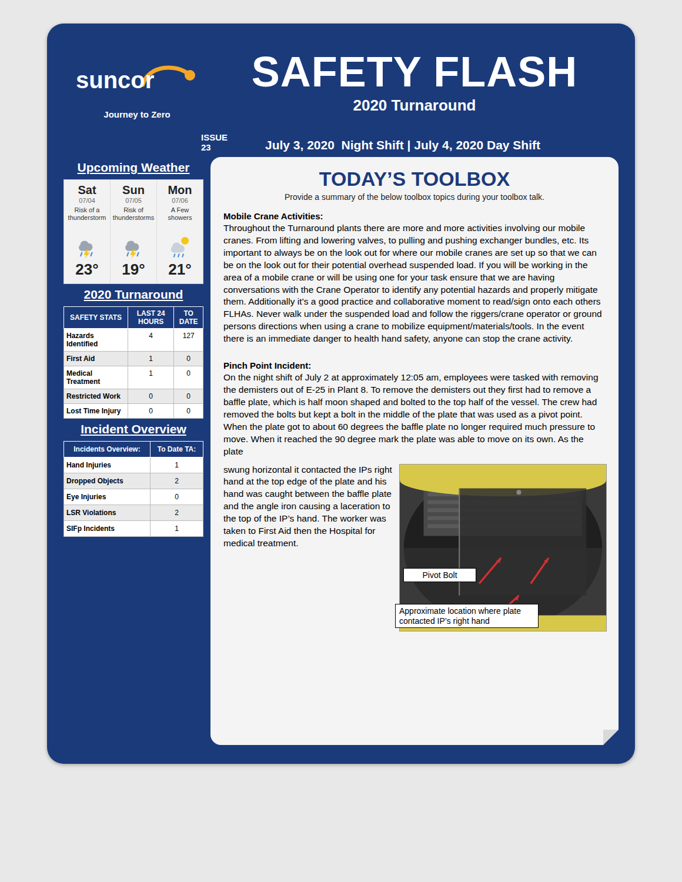suncor
Journey to Zero
SAFETY FLASH
2020 Turnaround
ISSUE 23
July 3, 2020 Night Shift | July 4, 2020 Day Shift
Upcoming Weather
Sat
07/04
Risk of a thunderstorm
23°
Sun
07/05
Risk of thunderstorms
19°
Mon
07/06
A Few showers
21°
2020 Turnaround
| SAFETY STATS | LAST 24 HOURS | TO DATE |
| --- | --- | --- |
| Hazards Identified | 4 | 127 |
| First Aid | 1 | 0 |
| Medical Treatment | 1 | 0 |
| Restricted Work | 0 | 0 |
| Lost Time Injury | 0 | 0 |
Incident Overview
| Incidents Overview: | To Date TA: |
| --- | --- |
| Hand Injuries | 1 |
| Dropped Objects | 2 |
| Eye Injuries | 0 |
| LSR Violations | 2 |
| SIFp Incidents | 1 |
TODAY’S TOOLBOX
Provide a summary of the below toolbox topics during your toolbox talk.
Mobile Crane Activities:
Throughout the Turnaround plants there are more and more activities involving our mobile cranes. From lifting and lowering valves, to pulling and pushing exchanger bundles, etc. Its important to always be on the look out for where our mobile cranes are set up so that we can be on the look out for their potential overhead suspended load. If you will be working in the area of a mobile crane or will be using one for your task ensure that we are having conversations with the Crane Operator to identify any potential hazards and properly mitigate them. Additionally it’s a good practice and collaborative moment to read/sign onto each others FLHAs. Never walk under the suspended load and follow the riggers/crane operator or ground persons directions when using a crane to mobilize equipment/materials/tools. In the event there is an immediate danger to health hand safety, anyone can stop the crane activity.
Pinch Point Incident:
On the night shift of July 2 at approximately 12:05 am, employees were tasked with removing the demisters out of E-25 in Plant 8. To remove the demisters out they first had to remove a baffle plate, which is half moon shaped and bolted to the top half of the vessel. The crew had removed the bolts but kept a bolt in the middle of the plate that was used as a pivot point. When the plate got to about 60 degrees the baffle plate no longer required much pressure to move. When it reached the 90 degree mark the plate was able to move on its own. As the plate
swung horizontal it contacted the IPs right hand at the top edge of the plate and his hand was caught between the baffle plate and the angle iron causing a laceration to the top of the IP’s hand. The worker was taken to First Aid then the Hospital for medical treatment.
Pivot Bolt
Approximate location where plate contacted IP’s right hand